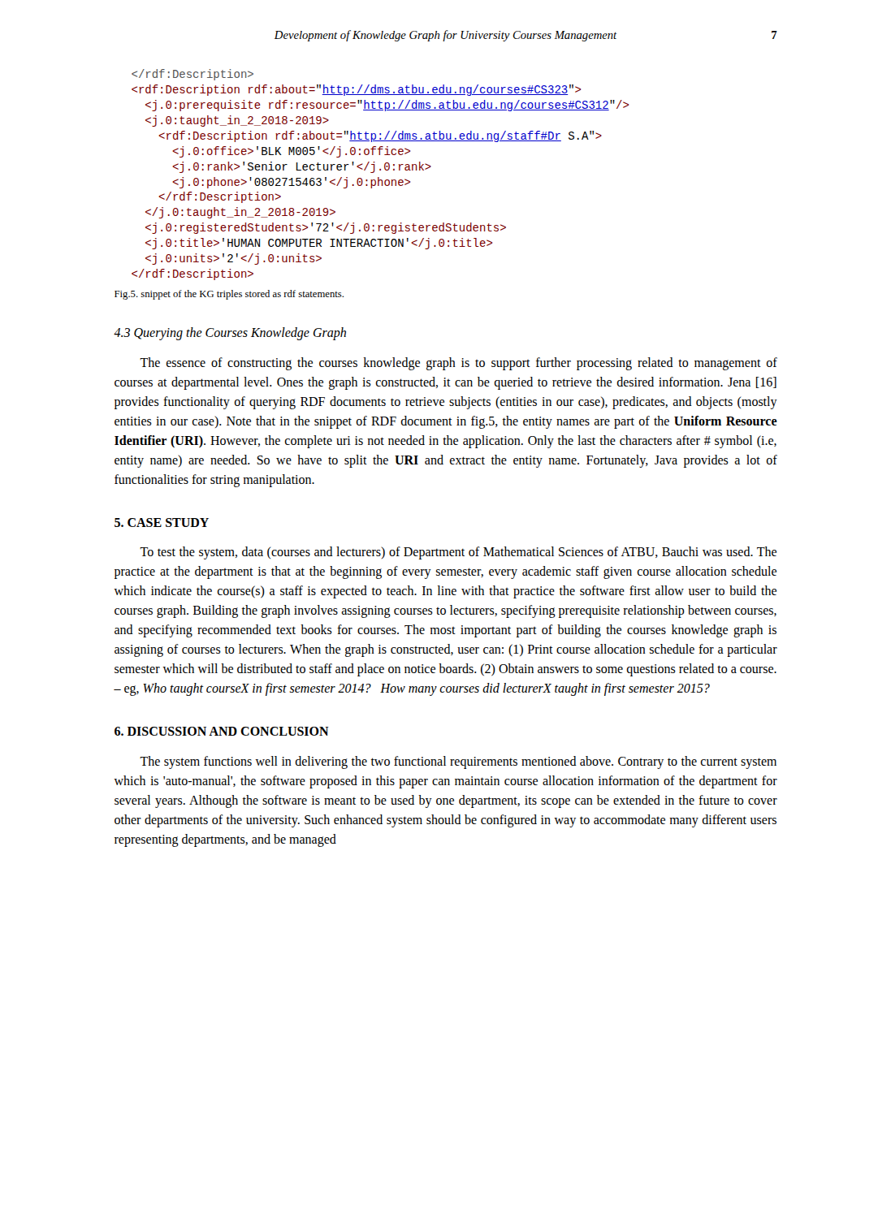Development of Knowledge Graph for University Courses Management 7
</rdf:Description>
<rdf:Description rdf:about="http://dms.atbu.edu.ng/courses#CS323">
  <j.0:prerequisite rdf:resource="http://dms.atbu.edu.ng/courses#CS312"/>
  <j.0:taught_in_2_2018-2019>
    <rdf:Description rdf:about="http://dms.atbu.edu.ng/staff#Dr S.A">
      <j.0:office>'BLK M005'</j.0:office>
      <j.0:rank>'Senior Lecturer'</j.0:rank>
      <j.0:phone>'0802715463'</j.0:phone>
    </rdf:Description>
  </j.0:taught_in_2_2018-2019>
  <j.0:registeredStudents>'72'</j.0:registeredStudents>
  <j.0:title>'HUMAN COMPUTER INTERACTION'</j.0:title>
  <j.0:units>'2'</j.0:units>
</rdf:Description>
Fig.5. snippet of the KG triples stored as rdf statements.
4.3 Querying the Courses Knowledge Graph
The essence of constructing the courses knowledge graph is to support further processing related to management of courses at departmental level. Ones the graph is constructed, it can be queried to retrieve the desired information. Jena [16] provides functionality of querying RDF documents to retrieve subjects (entities in our case), predicates, and objects (mostly entities in our case). Note that in the snippet of RDF document in fig.5, the entity names are part of the Uniform Resource Identifier (URI). However, the complete uri is not needed in the application. Only the last the characters after # symbol (i.e, entity name) are needed. So we have to split the URI and extract the entity name. Fortunately, Java provides a lot of functionalities for string manipulation.
5. CASE STUDY
To test the system, data (courses and lecturers) of Department of Mathematical Sciences of ATBU, Bauchi was used. The practice at the department is that at the beginning of every semester, every academic staff given course allocation schedule which indicate the course(s) a staff is expected to teach. In line with that practice the software first allow user to build the courses graph. Building the graph involves assigning courses to lecturers, specifying prerequisite relationship between courses, and specifying recommended text books for courses. The most important part of building the courses knowledge graph is assigning of courses to lecturers. When the graph is constructed, user can: (1) Print course allocation schedule for a particular semester which will be distributed to staff and place on notice boards. (2) Obtain answers to some questions related to a course. – eg, Who taught courseX in first semester 2014? How many courses did lecturerX taught in first semester 2015?
6. DISCUSSION AND CONCLUSION
The system functions well in delivering the two functional requirements mentioned above. Contrary to the current system which is 'auto-manual', the software proposed in this paper can maintain course allocation information of the department for several years. Although the software is meant to be used by one department, its scope can be extended in the future to cover other departments of the university. Such enhanced system should be configured in way to accommodate many different users representing departments, and be managed